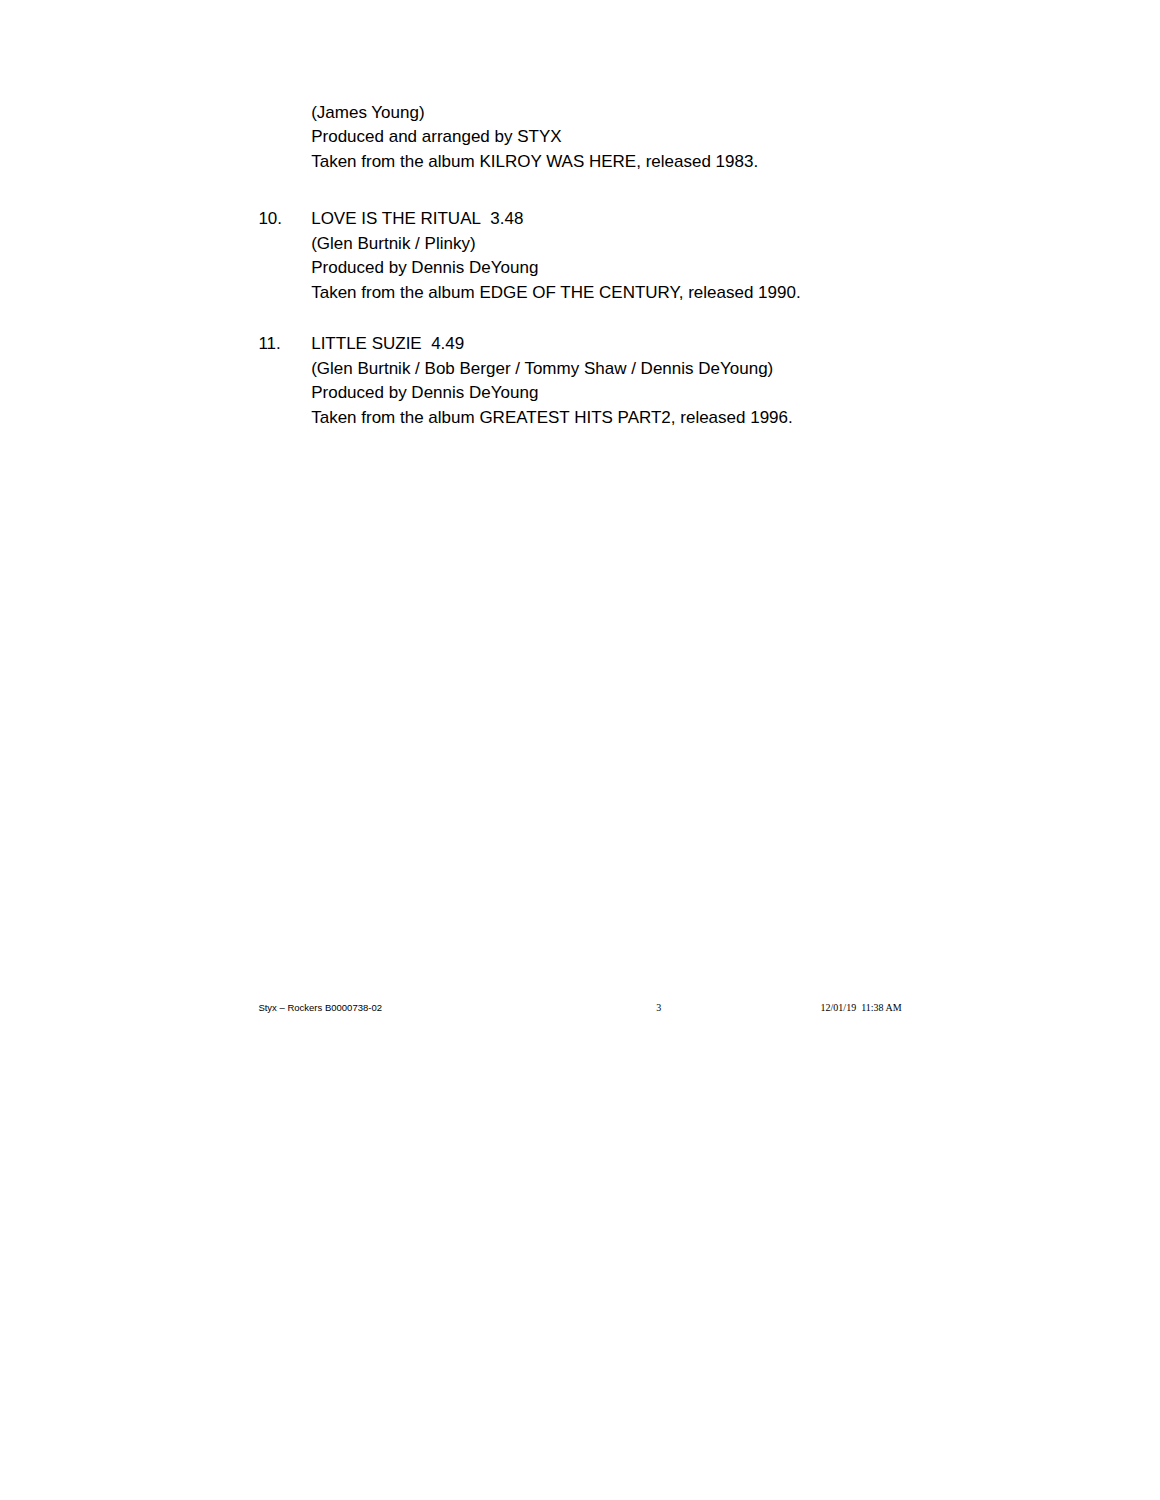(James Young)
Produced and arranged by STYX
Taken from the album KILROY WAS HERE, released 1983.
10.
LOVE IS THE RITUAL 3.48
(Glen Burtnik / Plinky)
Produced by Dennis DeYoung
Taken from the album EDGE OF THE CENTURY, released 1990.
11.
LITTLE SUZIE 4.49
(Glen Burtnik / Bob Berger / Tommy Shaw / Dennis DeYoung)
Produced by Dennis DeYoung
Taken from the album GREATEST HITS PART2, released 1996.
Styx – Rockers B0000738-02 3 12/01/19 11:38 AM